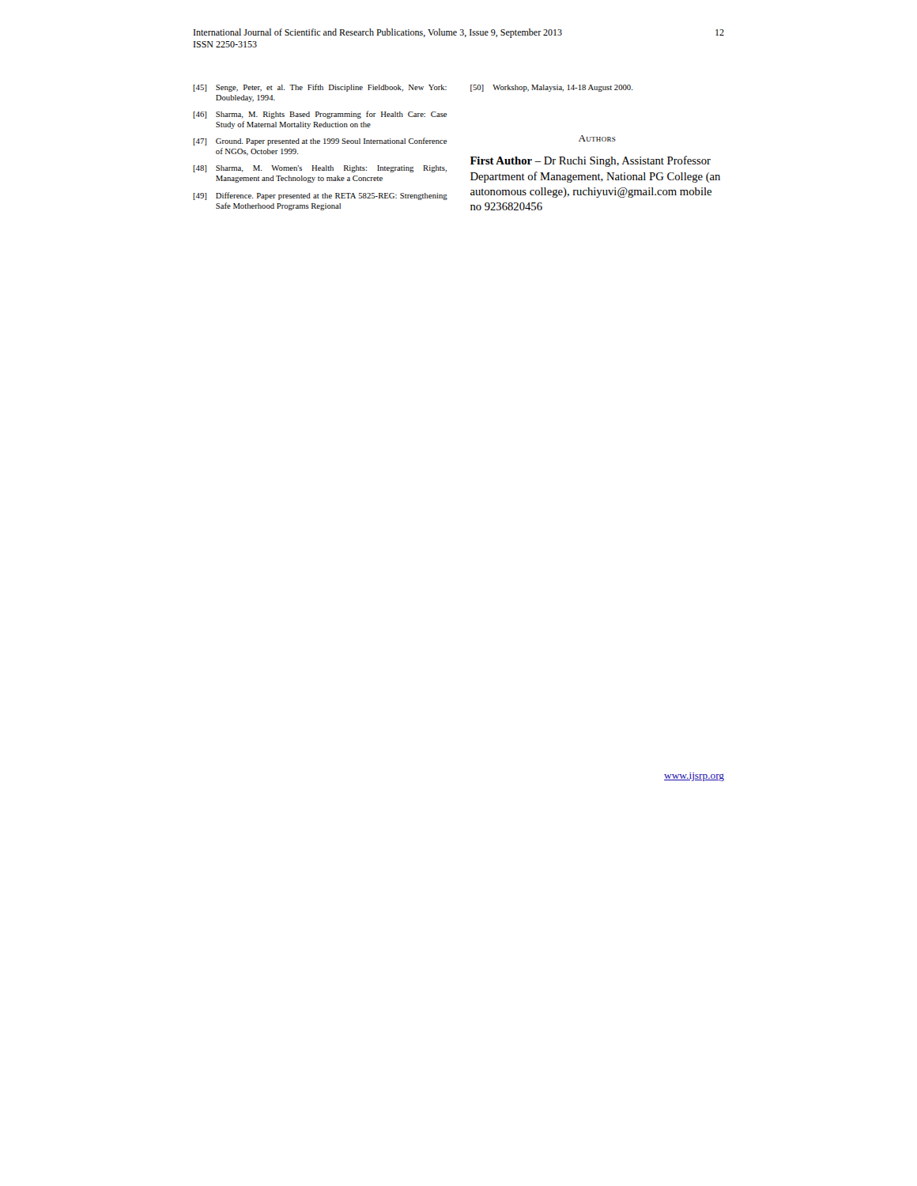International Journal of Scientific and Research Publications, Volume 3, Issue 9, September 2013
ISSN 2250-3153 12
[45] Senge, Peter, et al. The Fifth Discipline Fieldbook, New York: Doubleday, 1994.
[46] Sharma, M. Rights Based Programming for Health Care: Case Study of Maternal Mortality Reduction on the
[47] Ground. Paper presented at the 1999 Seoul International Conference of NGOs, October 1999.
[48] Sharma, M. Women's Health Rights: Integrating Rights, Management and Technology to make a Concrete
[49] Difference. Paper presented at the RETA 5825-REG: Strengthening Safe Motherhood Programs Regional
[50] Workshop, Malaysia, 14-18 August 2000.
Authors
First Author – Dr Ruchi Singh, Assistant Professor Department of Management, National PG College (an autonomous college), ruchiyuvi@gmail.com mobile no 9236820456
www.ijsrp.org